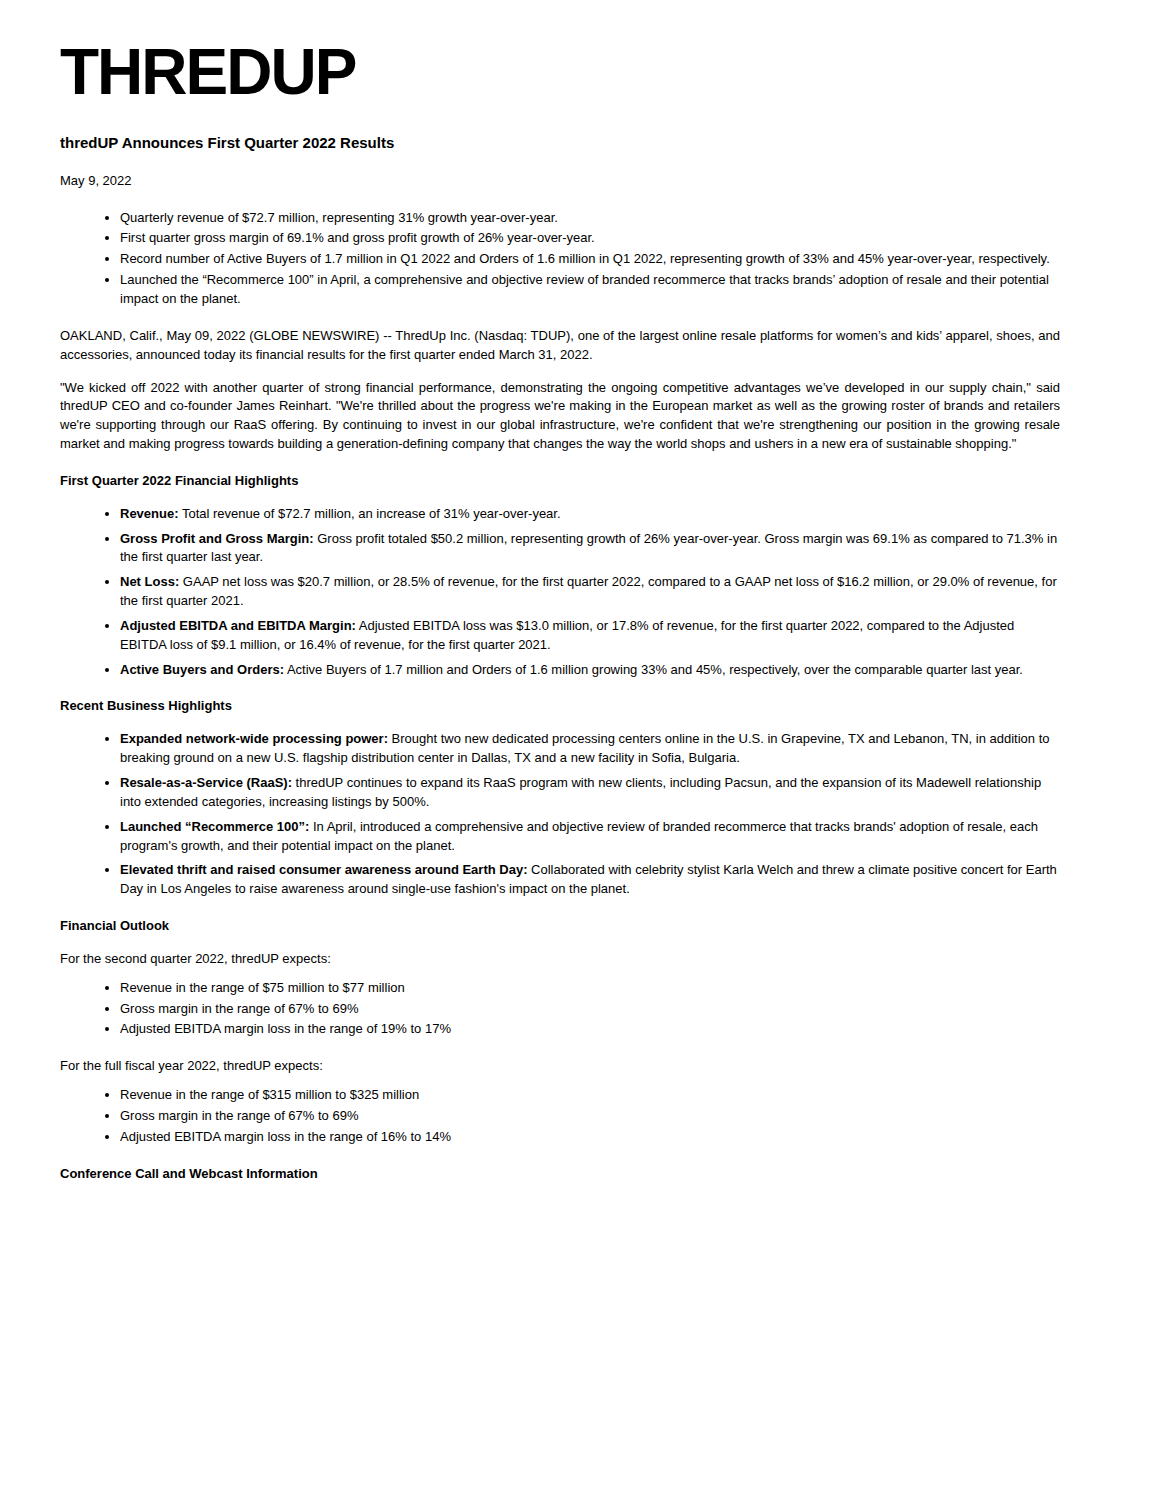THREDUP
thredUP Announces First Quarter 2022 Results
May 9, 2022
Quarterly revenue of $72.7 million, representing 31% growth year-over-year.
First quarter gross margin of 69.1% and gross profit growth of 26% year-over-year.
Record number of Active Buyers of 1.7 million in Q1 2022 and Orders of 1.6 million in Q1 2022, representing growth of 33% and 45% year-over-year, respectively.
Launched the “Recommerce 100” in April, a comprehensive and objective review of branded recommerce that tracks brands’ adoption of resale and their potential impact on the planet.
OAKLAND, Calif., May 09, 2022 (GLOBE NEWSWIRE) -- ThredUp Inc. (Nasdaq: TDUP), one of the largest online resale platforms for women’s and kids’ apparel, shoes, and accessories, announced today its financial results for the first quarter ended March 31, 2022.
"We kicked off 2022 with another quarter of strong financial performance, demonstrating the ongoing competitive advantages we’ve developed in our supply chain," said thredUP CEO and co-founder James Reinhart. "We're thrilled about the progress we're making in the European market as well as the growing roster of brands and retailers we're supporting through our RaaS offering. By continuing to invest in our global infrastructure, we're confident that we're strengthening our position in the growing resale market and making progress towards building a generation-defining company that changes the way the world shops and ushers in a new era of sustainable shopping."
First Quarter 2022 Financial Highlights
Revenue: Total revenue of $72.7 million, an increase of 31% year-over-year.
Gross Profit and Gross Margin: Gross profit totaled $50.2 million, representing growth of 26% year-over-year. Gross margin was 69.1% as compared to 71.3% in the first quarter last year.
Net Loss: GAAP net loss was $20.7 million, or 28.5% of revenue, for the first quarter 2022, compared to a GAAP net loss of $16.2 million, or 29.0% of revenue, for the first quarter 2021.
Adjusted EBITDA and EBITDA Margin: Adjusted EBITDA loss was $13.0 million, or 17.8% of revenue, for the first quarter 2022, compared to the Adjusted EBITDA loss of $9.1 million, or 16.4% of revenue, for the first quarter 2021.
Active Buyers and Orders: Active Buyers of 1.7 million and Orders of 1.6 million growing 33% and 45%, respectively, over the comparable quarter last year.
Recent Business Highlights
Expanded network-wide processing power: Brought two new dedicated processing centers online in the U.S. in Grapevine, TX and Lebanon, TN, in addition to breaking ground on a new U.S. flagship distribution center in Dallas, TX and a new facility in Sofia, Bulgaria.
Resale-as-a-Service (RaaS): thredUP continues to expand its RaaS program with new clients, including Pacsun, and the expansion of its Madewell relationship into extended categories, increasing listings by 500%.
Launched “Recommerce 100”: In April, introduced a comprehensive and objective review of branded recommerce that tracks brands' adoption of resale, each program's growth, and their potential impact on the planet.
Elevated thrift and raised consumer awareness around Earth Day: Collaborated with celebrity stylist Karla Welch and threw a climate positive concert for Earth Day in Los Angeles to raise awareness around single-use fashion's impact on the planet.
Financial Outlook
For the second quarter 2022, thredUP expects:
Revenue in the range of $75 million to $77 million
Gross margin in the range of 67% to 69%
Adjusted EBITDA margin loss in the range of 19% to 17%
For the full fiscal year 2022, thredUP expects:
Revenue in the range of $315 million to $325 million
Gross margin in the range of 67% to 69%
Adjusted EBITDA margin loss in the range of 16% to 14%
Conference Call and Webcast Information